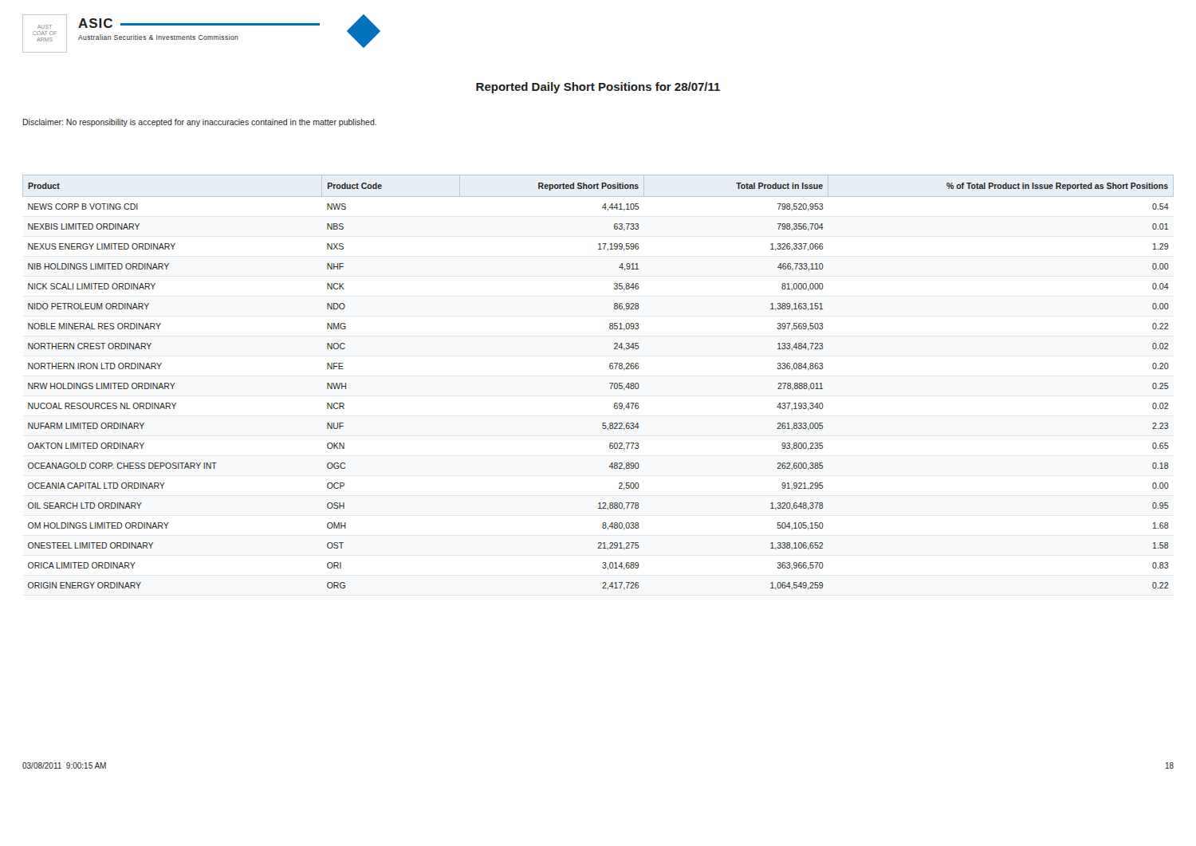AUST
COAT OF
ARMS
ASIC
Australian Securities & Investments Commission
Reported Daily Short Positions for 28/07/11
Disclaimer: No responsibility is accepted for any inaccuracies contained in the matter published.
| Product | Product Code | Reported Short Positions | Total Product in Issue | % of Total Product in Issue Reported as Short Positions |
| --- | --- | --- | --- | --- |
| NEWS CORP B VOTING CDI | NWS | 4,441,105 | 798,520,953 | 0.54 |
| NEXBIS LIMITED ORDINARY | NBS | 63,733 | 798,356,704 | 0.01 |
| NEXUS ENERGY LIMITED ORDINARY | NXS | 17,199,596 | 1,326,337,066 | 1.29 |
| NIB HOLDINGS LIMITED ORDINARY | NHF | 4,911 | 466,733,110 | 0.00 |
| NICK SCALI LIMITED ORDINARY | NCK | 35,846 | 81,000,000 | 0.04 |
| NIDO PETROLEUM ORDINARY | NDO | 86,928 | 1,389,163,151 | 0.00 |
| NOBLE MINERAL RES ORDINARY | NMG | 851,093 | 397,569,503 | 0.22 |
| NORTHERN CREST ORDINARY | NOC | 24,345 | 133,484,723 | 0.02 |
| NORTHERN IRON LTD ORDINARY | NFE | 678,266 | 336,084,863 | 0.20 |
| NRW HOLDINGS LIMITED ORDINARY | NWH | 705,480 | 278,888,011 | 0.25 |
| NUCOAL RESOURCES NL ORDINARY | NCR | 69,476 | 437,193,340 | 0.02 |
| NUFARM LIMITED ORDINARY | NUF | 5,822,634 | 261,833,005 | 2.23 |
| OAKTON LIMITED ORDINARY | OKN | 602,773 | 93,800,235 | 0.65 |
| OCEANAGOLD CORP. CHESS DEPOSITARY INT | OGC | 482,890 | 262,600,385 | 0.18 |
| OCEANIA CAPITAL LTD ORDINARY | OCP | 2,500 | 91,921,295 | 0.00 |
| OIL SEARCH LTD ORDINARY | OSH | 12,880,778 | 1,320,648,378 | 0.95 |
| OM HOLDINGS LIMITED ORDINARY | OMH | 8,480,038 | 504,105,150 | 1.68 |
| ONESTEEL LIMITED ORDINARY | OST | 21,291,275 | 1,338,106,652 | 1.58 |
| ORICA LIMITED ORDINARY | ORI | 3,014,689 | 363,966,570 | 0.83 |
| ORIGIN ENERGY ORDINARY | ORG | 2,417,726 | 1,064,549,259 | 0.22 |
03/08/2011 9:00:15 AM 18